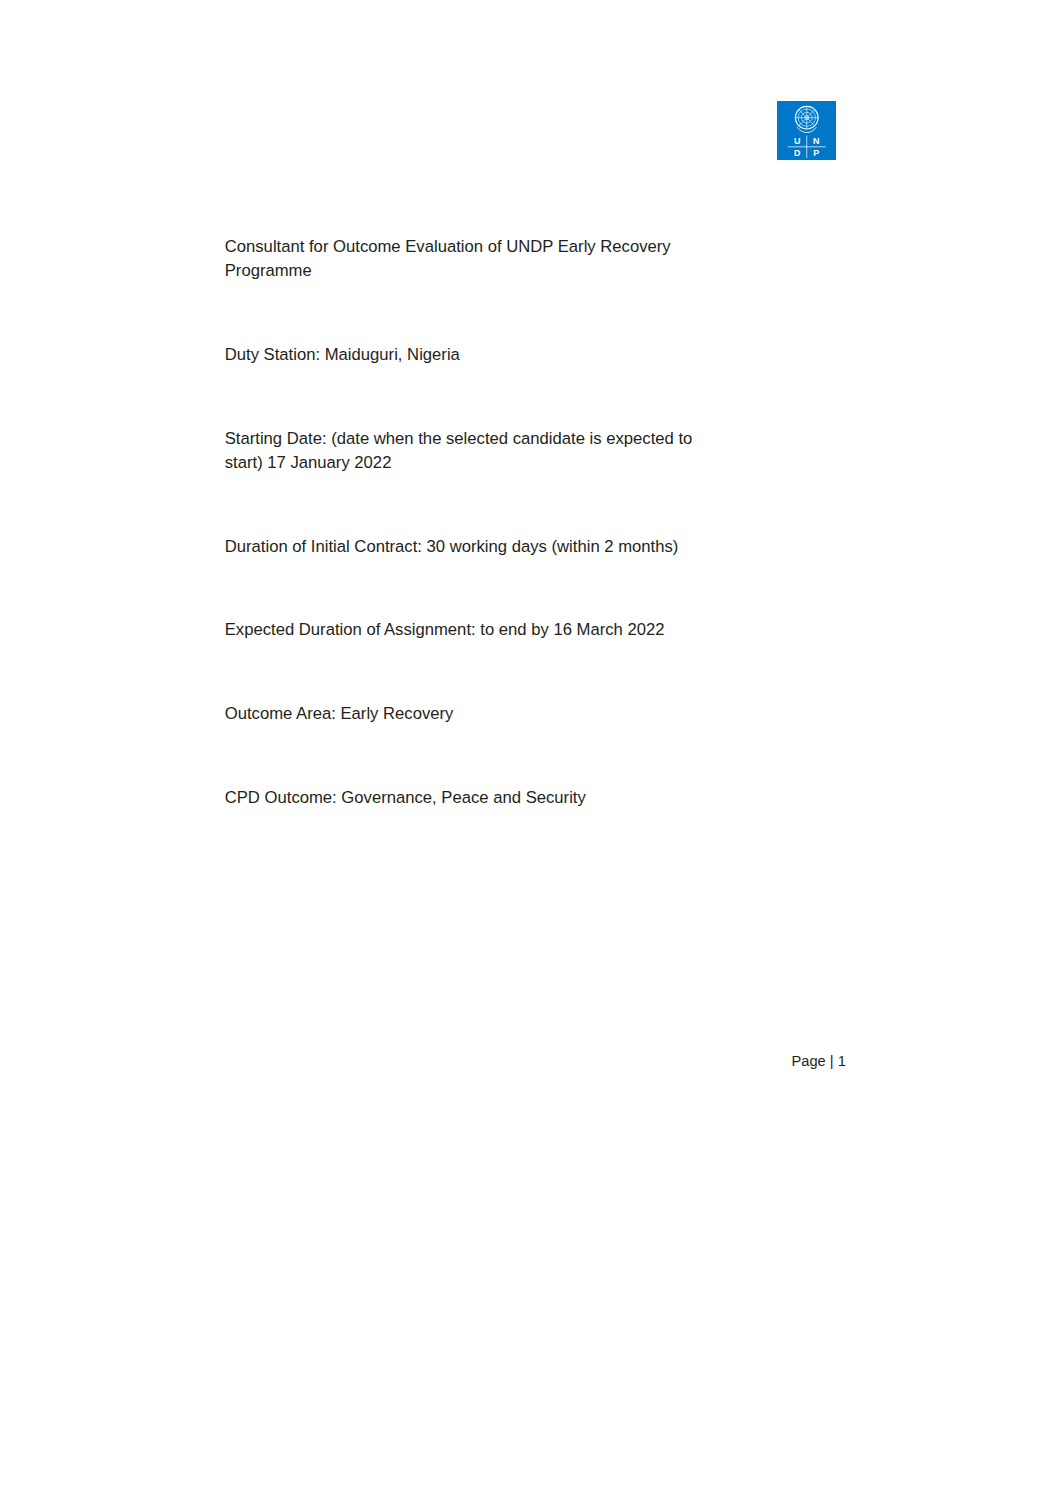U N D P
Consultant for Outcome Evaluation of UNDP Early Recovery Programme
Duty Station: Maiduguri, Nigeria
Starting Date: (date when the selected candidate is expected to start) 17 January 2022
Duration of Initial Contract: 30 working days (within 2 months)
Expected Duration of Assignment: to end by 16 March 2022
Outcome Area: Early Recovery
CPD Outcome: Governance, Peace and Security
Page | 1